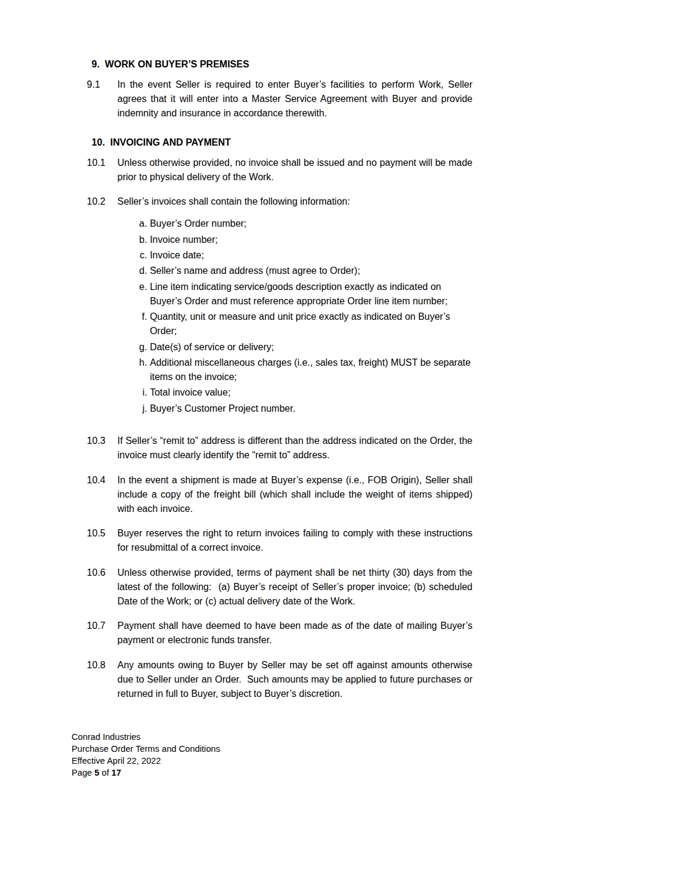9. Work on Buyer’s Premises
9.1
In the event Seller is required to enter Buyer’s facilities to perform Work, Seller agrees that it will enter into a Master Service Agreement with Buyer and provide indemnity and insurance in accordance therewith.
10. Invoicing and Payment
10.1
Unless otherwise provided, no invoice shall be issued and no payment will be made prior to physical delivery of the Work.
10.2
Seller’s invoices shall contain the following information:
Buyer’s Order number;
Invoice number;
Invoice date;
Seller’s name and address (must agree to Order);
Line item indicating service/goods description exactly as indicated on Buyer’s Order and must reference appropriate Order line item number;
Quantity, unit or measure and unit price exactly as indicated on Buyer’s Order;
Date(s) of service or delivery;
Additional miscellaneous charges (i.e., sales tax, freight) MUST be separate items on the invoice;
Total invoice value;
Buyer’s Customer Project number.
10.3
If Seller’s “remit to” address is different than the address indicated on the Order, the invoice must clearly identify the “remit to” address.
10.4
In the event a shipment is made at Buyer’s expense (i.e., FOB Origin), Seller shall include a copy of the freight bill (which shall include the weight of items shipped) with each invoice.
10.5
Buyer reserves the right to return invoices failing to comply with these instructions for resubmittal of a correct invoice.
10.6
Unless otherwise provided, terms of payment shall be net thirty (30) days from the latest of the following: (a) Buyer’s receipt of Seller’s proper invoice; (b) scheduled Date of the Work; or (c) actual delivery date of the Work.
10.7
Payment shall have deemed to have been made as of the date of mailing Buyer’s payment or electronic funds transfer.
10.8
Any amounts owing to Buyer by Seller may be set off against amounts otherwise due to Seller under an Order. Such amounts may be applied to future purchases or returned in full to Buyer, subject to Buyer’s discretion.
Conrad Industries
Purchase Order Terms and Conditions
Effective April 22, 2022
Page 5 of 17